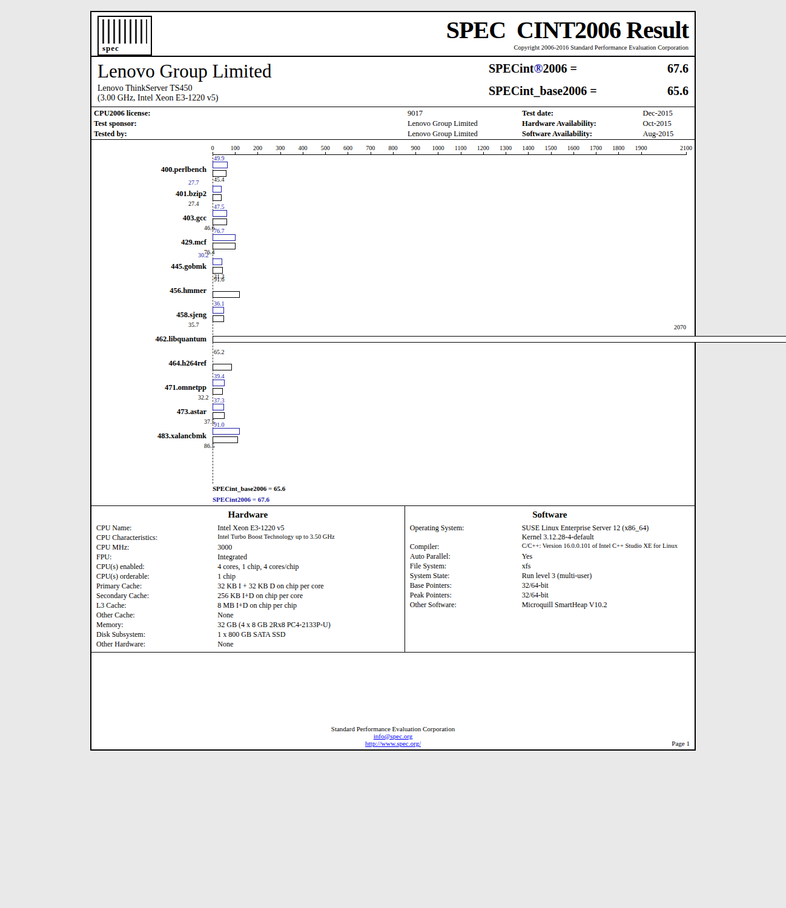spec
SPEC CINT2006 Result
Copyright 2006-2016 Standard Performance Evaluation Corporation
Lenovo Group Limited
Lenovo ThinkServer TS450 (3.00 GHz, Intel Xeon E3-1220 v5)
SPECint®2006 = 67.6
SPECint_base2006 = 65.6
| CPU2006 license: | 9017 | Test date: | Dec-2015 |
| Test sponsor: | Lenovo Group Limited | Hardware Availability: | Oct-2015 |
| Tested by: | Lenovo Group Limited | Software Availability: | Aug-2015 |
0 100 200 300 400 500 600 700 800 900 1000 1100 1200 1300 1400 1500 1600 1700 1800 1900 2100
400.perlbench
49.9
45.4
401.bzip2
27.7
27.4
403.gcc
47.5
46.6
429.mcf
76.7
76.4
445.gobmk
30.2
31.3
456.hmmer
91.6
458.sjeng
36.1
35.7
462.libquantum
2070
464.h264ref
65.2
471.omnetpp
39.4
32.2
473.astar
37.3
37.5
483.xalancbmk
91.0
86.5
SPECint_base2006 = 65.6
SPECint2006 = 67.6
Hardware
| CPU Name: | Intel Xeon E3-1220 v5 |
| CPU Characteristics: | Intel Turbo Boost Technology up to 3.50 GHz |
| CPU MHz: | 3000 |
| FPU: | Integrated |
| CPU(s) enabled: | 4 cores, 1 chip, 4 cores/chip |
| CPU(s) orderable: | 1 chip |
| Primary Cache: | 32 KB I + 32 KB D on chip per core |
| Secondary Cache: | 256 KB I+D on chip per core |
| L3 Cache: | 8 MB I+D on chip per chip |
| Other Cache: | None |
| Memory: | 32 GB (4 x 8 GB 2Rx8 PC4-2133P-U) |
| Disk Subsystem: | 1 x 800 GB SATA SSD |
| Other Hardware: | None |
Software
| Operating System: | SUSE Linux Enterprise Server 12 (x86_64) Kernel 3.12.28-4-default |
| Compiler: | C/C++: Version 16.0.0.101 of Intel C++ Studio XE for Linux |
| Auto Parallel: | Yes |
| File System: | xfs |
| System State: | Run level 3 (multi-user) |
| Base Pointers: | 32/64-bit |
| Peak Pointers: | 32/64-bit |
| Other Software: | Microquill SmartHeap V10.2 |
Standard Performance Evaluation Corporation
info@spec.org
http://www.spec.org/
Page 1